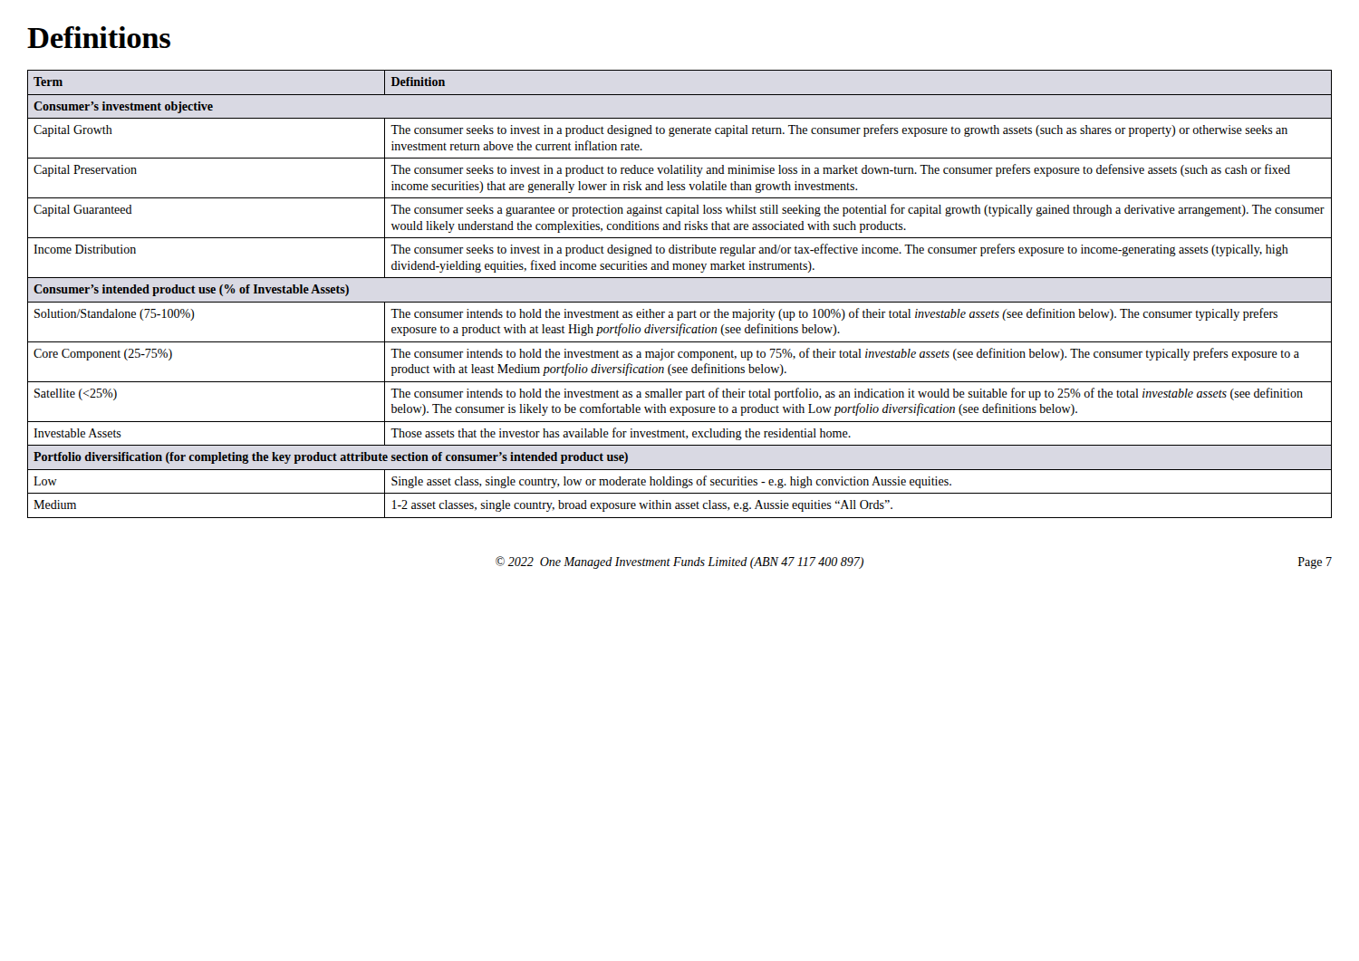Definitions
| Term | Definition |
| --- | --- |
| Consumer’s investment objective |
| Capital Growth | The consumer seeks to invest in a product designed to generate capital return. The consumer prefers exposure to growth assets (such as shares or property) or otherwise seeks an investment return above the current inflation rate. |
| Capital Preservation | The consumer seeks to invest in a product to reduce volatility and minimise loss in a market down-turn. The consumer prefers exposure to defensive assets (such as cash or fixed income securities) that are generally lower in risk and less volatile than growth investments. |
| Capital Guaranteed | The consumer seeks a guarantee or protection against capital loss whilst still seeking the potential for capital growth (typically gained through a derivative arrangement). The consumer would likely understand the complexities, conditions and risks that are associated with such products. |
| Income Distribution | The consumer seeks to invest in a product designed to distribute regular and/or tax-effective income. The consumer prefers exposure to income-generating assets (typically, high dividend-yielding equities, fixed income securities and money market instruments). |
| Consumer’s intended product use (% of Investable Assets) |
| Solution/Standalone (75-100%) | The consumer intends to hold the investment as either a part or the majority (up to 100%) of their total investable assets ( see definition below). The consumer typically prefers exposure to a product with at least High portfolio diversification (see definitions below). |
| Core Component (25-75%) | The consumer intends to hold the investment as a major component, up to 75%, of their total investable assets (see definition below). The consumer typically prefers exposure to a product with at least Medium portfolio diversification (see definitions below). |
| Satellite (<25%) | The consumer intends to hold the investment as a smaller part of their total portfolio, as an indication it would be suitable for up to 25% of the total investable assets (see definition below). The consumer is likely to be comfortable with exposure to a product with Low portfolio diversification (see definitions below). |
| Investable Assets | Those assets that the investor has available for investment, excluding the residential home. |
| Portfolio diversification (for completing the key product attribute section of consumer’s intended product use) |
| Low | Single asset class, single country, low or moderate holdings of securities - e.g. high conviction Aussie equities. |
| Medium | 1-2 asset classes, single country, broad exposure within asset class, e.g. Aussie equities “All Ords”. |
© 2022 One Managed Investment Funds Limited (ABN 47 117 400 897) Page 7